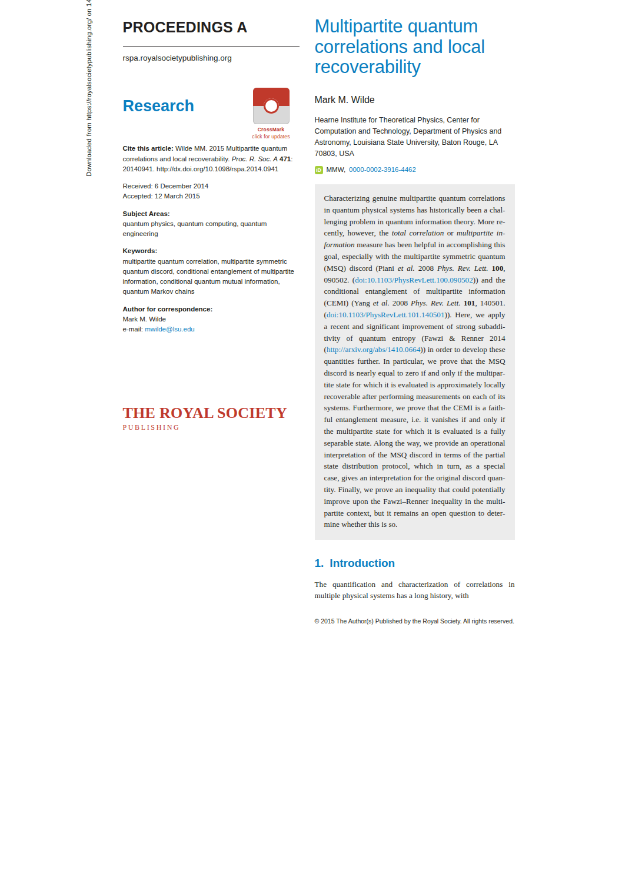Downloaded from https://royalsocietypublishing.org/ on 14 February 2022
PROCEEDINGS A
rspa.royalsocietypublishing.org
Research
CrossMark
click for updates
Cite this article: Wilde MM. 2015 Multipartite quantum correlations and local recoverability. Proc. R. Soc. A 471: 20140941. http://dx.doi.org/10.1098/rspa.2014.0941
Received: 6 December 2014
Accepted: 12 March 2015
Subject Areas:
quantum physics, quantum computing, quantum engineering
Keywords:
multipartite quantum correlation, multipartite symmetric quantum discord, conditional entanglement of multipartite information, conditional quantum mutual information, quantum Markov chains
Author for correspondence:
Mark M. Wilde
e-mail: mwilde@lsu.edu
THE ROYAL SOCIETY
PUBLISHING
Multipartite quantum correlations and local recoverability
Mark M. Wilde
Hearne Institute for Theoretical Physics, Center for Computation and Technology, Department of Physics and Astronomy, Louisiana State University, Baton Rouge, LA 70803, USA
iD MMW, 0000-0002-3916-4462
Characterizing genuine multipartite quantum correlations in quantum physical systems has historically been a challenging problem in quantum information theory. More recently, however, the total correlation or multipartite information measure has been helpful in accomplishing this goal, especially with the multipartite symmetric quantum (MSQ) discord (Piani et al. 2008 Phys. Rev. Lett. 100, 090502. (doi:10.1103/PhysRevLett.100.090502)) and the conditional entanglement of multipartite information (CEMI) (Yang et al. 2008 Phys. Rev. Lett. 101, 140501. (doi:10.1103/PhysRevLett.101.140501)). Here, we apply a recent and significant improvement of strong subadditivity of quantum entropy (Fawzi & Renner 2014 (http://arxiv.org/abs/1410.0664)) in order to develop these quantities further. In particular, we prove that the MSQ discord is nearly equal to zero if and only if the multipartite state for which it is evaluated is approximately locally recoverable after performing measurements on each of its systems. Furthermore, we prove that the CEMI is a faithful entanglement measure, i.e. it vanishes if and only if the multipartite state for which it is evaluated is a fully separable state. Along the way, we provide an operational interpretation of the MSQ discord in terms of the partial state distribution protocol, which in turn, as a special case, gives an interpretation for the original discord quantity. Finally, we prove an inequality that could potentially improve upon the Fawzi–Renner inequality in the multipartite context, but it remains an open question to determine whether this is so.
1. Introduction
The quantification and characterization of correlations in multiple physical systems has a long history, with
© 2015 The Author(s) Published by the Royal Society. All rights reserved.